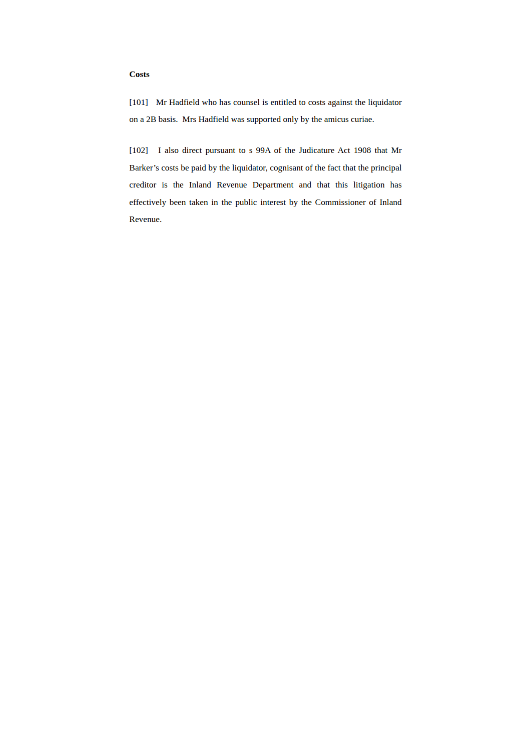Costs
[101] Mr Hadfield who has counsel is entitled to costs against the liquidator on a 2B basis. Mrs Hadfield was supported only by the amicus curiae.
[102] I also direct pursuant to s 99A of the Judicature Act 1908 that Mr Barker’s costs be paid by the liquidator, cognisant of the fact that the principal creditor is the Inland Revenue Department and that this litigation has effectively been taken in the public interest by the Commissioner of Inland Revenue.